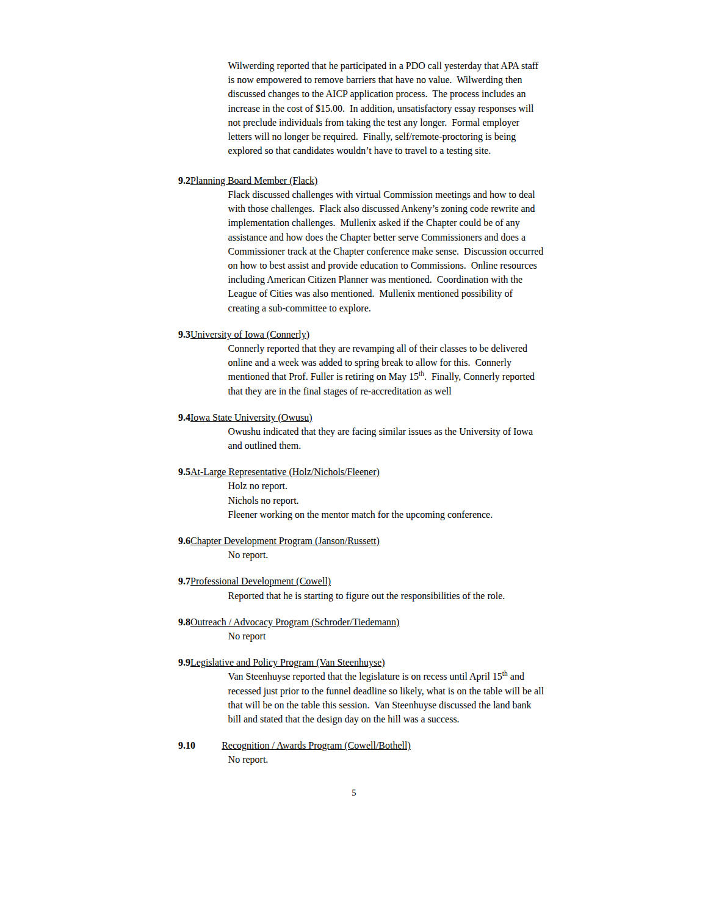Wilwerding reported that he participated in a PDO call yesterday that APA staff is now empowered to remove barriers that have no value. Wilwerding then discussed changes to the AICP application process. The process includes an increase in the cost of $15.00. In addition, unsatisfactory essay responses will not preclude individuals from taking the test any longer. Formal employer letters will no longer be required. Finally, self/remote-proctoring is being explored so that candidates wouldn’t have to travel to a testing site.
9.2 Planning Board Member (Flack)
Flack discussed challenges with virtual Commission meetings and how to deal with those challenges. Flack also discussed Ankeny’s zoning code rewrite and implementation challenges. Mullenix asked if the Chapter could be of any assistance and how does the Chapter better serve Commissioners and does a Commissioner track at the Chapter conference make sense. Discussion occurred on how to best assist and provide education to Commissions. Online resources including American Citizen Planner was mentioned. Coordination with the League of Cities was also mentioned. Mullenix mentioned possibility of creating a sub-committee to explore.
9.3 University of Iowa (Connerly)
Connerly reported that they are revamping all of their classes to be delivered online and a week was added to spring break to allow for this. Connerly mentioned that Prof. Fuller is retiring on May 15th. Finally, Connerly reported that they are in the final stages of re-accreditation as well
9.4 Iowa State University (Owusu)
Owushu indicated that they are facing similar issues as the University of Iowa and outlined them.
9.5 At-Large Representative (Holz/Nichols/Fleener)
Holz no report.
Nichols no report.
Fleener working on the mentor match for the upcoming conference.
9.6 Chapter Development Program (Janson/Russett)
No report.
9.7 Professional Development (Cowell)
Reported that he is starting to figure out the responsibilities of the role.
9.8 Outreach / Advocacy Program (Schroder/Tiedemann)
No report
9.9 Legislative and Policy Program (Van Steenhuyse)
Van Steenhuyse reported that the legislature is on recess until April 15th and recessed just prior to the funnel deadline so likely, what is on the table will be all that will be on the table this session. Van Steenhuyse discussed the land bank bill and stated that the design day on the hill was a success.
9.10 Recognition / Awards Program (Cowell/Bothell)
No report.
5